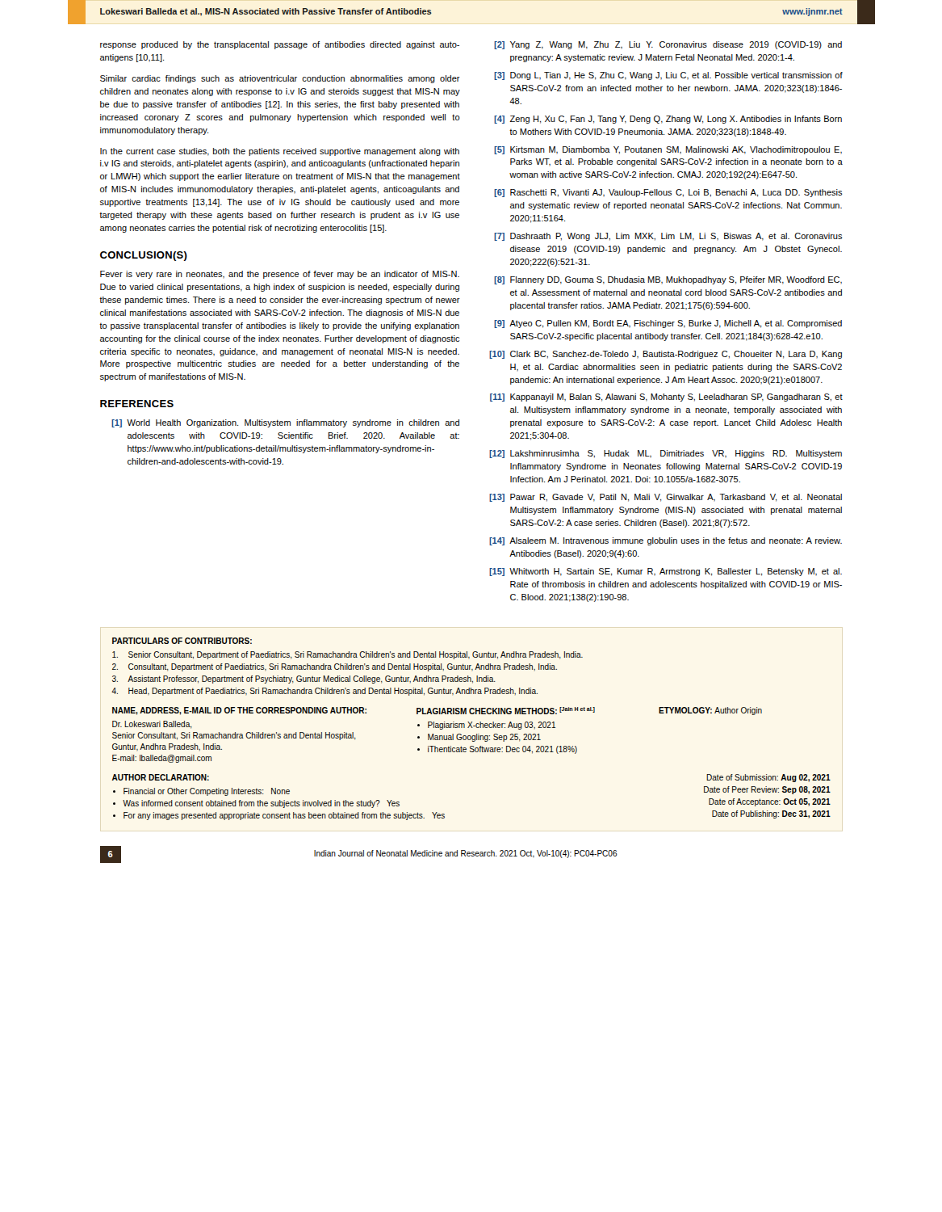Lokeswari Balleda et al., MIS-N Associated with Passive Transfer of Antibodies www.ijnmr.net
response produced by the transplacental passage of antibodies directed against auto-antigens [10,11].
Similar cardiac findings such as atrioventricular conduction abnormalities among older children and neonates along with response to i.v IG and steroids suggest that MIS-N may be due to passive transfer of antibodies [12]. In this series, the first baby presented with increased coronary Z scores and pulmonary hypertension which responded well to immunomodulatory therapy.
In the current case studies, both the patients received supportive management along with i.v IG and steroids, anti-platelet agents (aspirin), and anticoagulants (unfractionated heparin or LMWH) which support the earlier literature on treatment of MIS-N that the management of MIS-N includes immunomodulatory therapies, anti-platelet agents, anticoagulants and supportive treatments [13,14]. The use of iv IG should be cautiously used and more targeted therapy with these agents based on further research is prudent as i.v IG use among neonates carries the potential risk of necrotizing enterocolitis [15].
CONCLUSION(S)
Fever is very rare in neonates, and the presence of fever may be an indicator of MIS-N. Due to varied clinical presentations, a high index of suspicion is needed, especially during these pandemic times. There is a need to consider the ever-increasing spectrum of newer clinical manifestations associated with SARS-CoV-2 infection. The diagnosis of MIS-N due to passive transplacental transfer of antibodies is likely to provide the unifying explanation accounting for the clinical course of the index neonates. Further development of diagnostic criteria specific to neonates, guidance, and management of neonatal MIS-N is needed. More prospective multicentric studies are needed for a better understanding of the spectrum of manifestations of MIS-N.
REFERENCES
[1] World Health Organization. Multisystem inflammatory syndrome in children and adolescents with COVID-19: Scientific Brief. 2020. Available at: https://www.who.int/publications-detail/multisystem-inflammatory-syndrome-in-children-and-adolescents-with-covid-19.
[2] Yang Z, Wang M, Zhu Z, Liu Y. Coronavirus disease 2019 (COVID-19) and pregnancy: A systematic review. J Matern Fetal Neonatal Med. 2020:1-4.
[3] Dong L, Tian J, He S, Zhu C, Wang J, Liu C, et al. Possible vertical transmission of SARS-CoV-2 from an infected mother to her newborn. JAMA. 2020;323(18):1846-48.
[4] Zeng H, Xu C, Fan J, Tang Y, Deng Q, Zhang W, Long X. Antibodies in Infants Born to Mothers With COVID-19 Pneumonia. JAMA. 2020;323(18):1848-49.
[5] Kirtsman M, Diambomba Y, Poutanen SM, Malinowski AK, Vlachodimitropoulou E, Parks WT, et al. Probable congenital SARS-CoV-2 infection in a neonate born to a woman with active SARS-CoV-2 infection. CMAJ. 2020;192(24):E647-50.
[6] Raschetti R, Vivanti AJ, Vauloup-Fellous C, Loi B, Benachi A, Luca DD. Synthesis and systematic review of reported neonatal SARS-CoV-2 infections. Nat Commun. 2020;11:5164.
[7] Dashraath P, Wong JLJ, Lim MXK, Lim LM, Li S, Biswas A, et al. Coronavirus disease 2019 (COVID-19) pandemic and pregnancy. Am J Obstet Gynecol. 2020;222(6):521-31.
[8] Flannery DD, Gouma S, Dhudasia MB, Mukhopadhyay S, Pfeifer MR, Woodford EC, et al. Assessment of maternal and neonatal cord blood SARS-CoV-2 antibodies and placental transfer ratios. JAMA Pediatr. 2021;175(6):594-600.
[9] Atyeo C, Pullen KM, Bordt EA, Fischinger S, Burke J, Michell A, et al. Compromised SARS-CoV-2-specific placental antibody transfer. Cell. 2021;184(3):628-42.e10.
[10] Clark BC, Sanchez-de-Toledo J, Bautista-Rodriguez C, Choueiter N, Lara D, Kang H, et al. Cardiac abnormalities seen in pediatric patients during the SARS-CoV2 pandemic: An international experience. J Am Heart Assoc. 2020;9(21):e018007.
[11] Kappanayil M, Balan S, Alawani S, Mohanty S, Leeladharan SP, Gangadharan S, et al. Multisystem inflammatory syndrome in a neonate, temporally associated with prenatal exposure to SARS-CoV-2: A case report. Lancet Child Adolesc Health 2021;5:304-08.
[12] Lakshminrusimha S, Hudak ML, Dimitriades VR, Higgins RD. Multisystem Inflammatory Syndrome in Neonates following Maternal SARS-CoV-2 COVID-19 Infection. Am J Perinatol. 2021. Doi: 10.1055/a-1682-3075.
[13] Pawar R, Gavade V, Patil N, Mali V, Girwalkar A, Tarkasband V, et al. Neonatal Multisystem Inflammatory Syndrome (MIS-N) associated with prenatal maternal SARS-CoV-2: A case series. Children (Basel). 2021;8(7):572.
[14] Alsaleem M. Intravenous immune globulin uses in the fetus and neonate: A review. Antibodies (Basel). 2020;9(4):60.
[15] Whitworth H, Sartain SE, Kumar R, Armstrong K, Ballester L, Betensky M, et al. Rate of thrombosis in children and adolescents hospitalized with COVID-19 or MIS-C. Blood. 2021;138(2):190-98.
PARTICULARS OF CONTRIBUTORS:
1. Senior Consultant, Department of Paediatrics, Sri Ramachandra Children's and Dental Hospital, Guntur, Andhra Pradesh, India.
2. Consultant, Department of Paediatrics, Sri Ramachandra Children's and Dental Hospital, Guntur, Andhra Pradesh, India.
3. Assistant Professor, Department of Psychiatry, Guntur Medical College, Guntur, Andhra Pradesh, India.
4. Head, Department of Paediatrics, Sri Ramachandra Children's and Dental Hospital, Guntur, Andhra Pradesh, India.
NAME, ADDRESS, E-MAIL ID OF THE CORRESPONDING AUTHOR:
Dr. Lokeswari Balleda,
Senior Consultant, Sri Ramachandra Children's and Dental Hospital,
Guntur, Andhra Pradesh, India.
E-mail: lballeda@gmail.com
PLAGIARISM CHECKING METHODS: [Jain H et al.]
Plagiarism X-checker: Aug 03, 2021
Manual Googling: Sep 25, 2021
iThenticate Software: Dec 04, 2021 (18%)
ETYMOLOGY: Author Origin
AUTHOR DECLARATION:
Financial or Other Competing Interests: None
Was informed consent obtained from the subjects involved in the study? Yes
For any images presented appropriate consent has been obtained from the subjects. Yes
Date of Submission: Aug 02, 2021
Date of Peer Review: Sep 08, 2021
Date of Acceptance: Oct 05, 2021
Date of Publishing: Dec 31, 2021
6 Indian Journal of Neonatal Medicine and Research. 2021 Oct, Vol-10(4): PC04-PC06